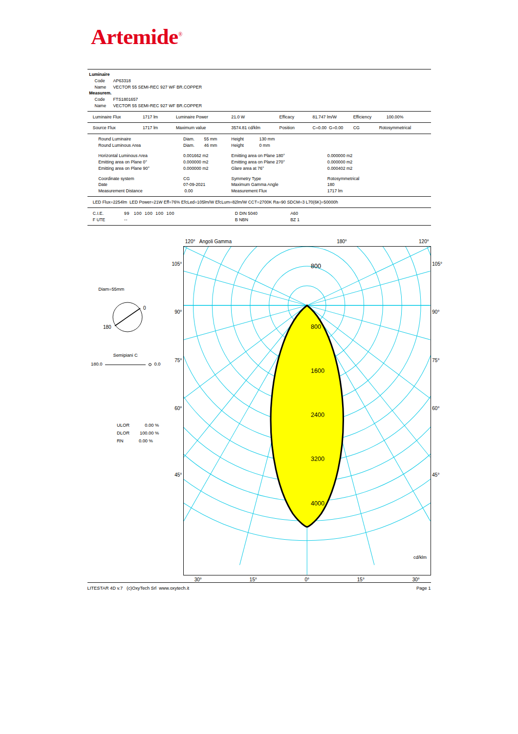Artemide®
Luminaire
Code AP63318
Name VECTOR 55 SEMI-REC 927 WF BR.COPPER
Measurem.
Code FTS1801657
Name VECTOR 55 SEMI-REC 927 WF BR.COPPER
Luminaire Flux
1717 lm
Luminaire Power
21.0 W
Efficacy
81.747 lm/W
Efficiency
100.00%
Source Flux
1717 lm
Maximum value
3574.81 cd/klm
Position
C=0.00 G=0.00
CG
Rotosymmetrical
Round Luminaire
Diam. 55 mm
Height 130 mm
Round Luminous Area
Diam. 46 mm
Height 0 mm
Horizontal Luminous Area
0.001662 m2
Emitting area on Plane 180°
0.000000 m2
Emitting area on Plane 0°
0.000000 m2
Emitting area on Plane 270°
0.000000 m2
Emitting area on Plane 90°
0.000000 m2
Glare area at 76°
0.000402 m2
Coordinate system
CG
Symmetry Type
Rotosymmetrical
Date
07-09-2021
Maximum Gamma Angle
180
Measurement Distance
0.00
Measurement Flux
1717 lm
LED Flux=2254lm LED Power=21W Eff=76% EfcLed=105lm/W EfcLum=82lm/W CCT=2700K Ra=90 SDCM=3 L70(6K)=50000h
C.I.E.
99 100 100 100 100
D DIN 5040
A60
F UTE
--
B NBN
BZ 1
Diam=55mm
0 180
Semipiani C
180.0 0.0
ULOR 0.00 %
DLOR 100.00 %
RN 0.00 %
120° Angoli Gamma 180° 120°
105°
90°
75°
60°
45°
105°
90°
75°
60°
45°
800 800 1600 2400 3200 4000
cd/klm
30° 15° 0° 15° 30°
LITESTAR 4D v.7 (c)OxyTech Srl www.oxytech.it Page 1